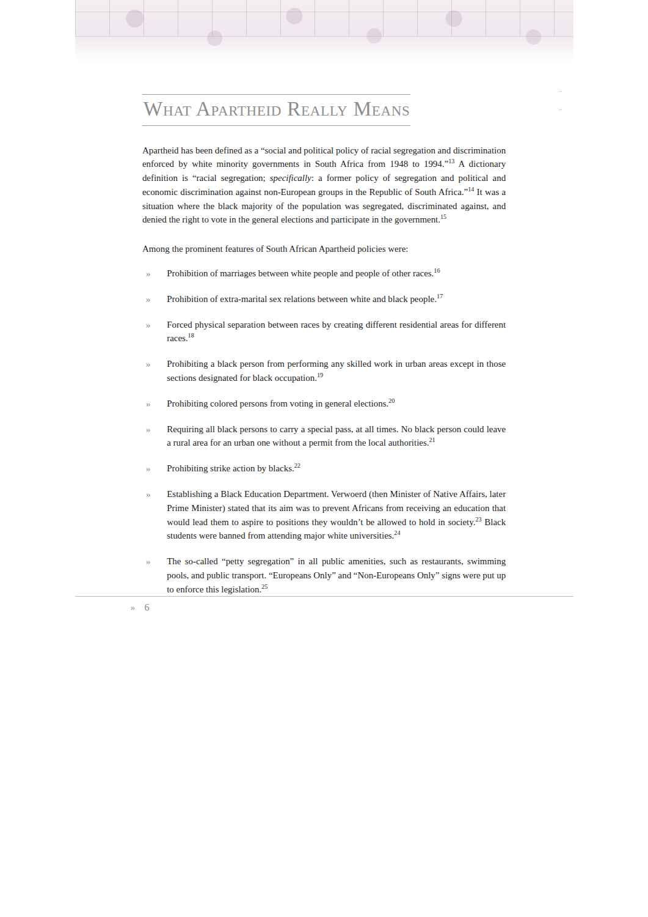What Apartheid Really Means
Apartheid has been defined as a “social and political policy of racial segregation and discrimination enforced by white minority governments in South Africa from 1948 to 1994.”13 A dictionary definition is “racial segregation; specifically: a former policy of segregation and political and economic discrimination against non-European groups in the Republic of South Africa.”14 It was a situation where the black majority of the population was segregated, discriminated against, and denied the right to vote in the general elections and participate in the government.15
Among the prominent features of South African Apartheid policies were:
Prohibition of marriages between white people and people of other races.16
Prohibition of extra-marital sex relations between white and black people.17
Forced physical separation between races by creating different residential areas for different races.18
Prohibiting a black person from performing any skilled work in urban areas except in those sections designated for black occupation.19
Prohibiting colored persons from voting in general elections.20
Requiring all black persons to carry a special pass, at all times. No black person could leave a rural area for an urban one without a permit from the local authorities.21
Prohibiting strike action by blacks.22
Establishing a Black Education Department. Verwoerd (then Minister of Native Affairs, later Prime Minister) stated that its aim was to prevent Africans from receiving an education that would lead them to aspire to positions they wouldn’t be allowed to hold in society.23 Black students were banned from attending major white universities.24
The so-called “petty segregation” in all public amenities, such as restaurants, swimming pools, and public transport. “Europeans Only” and “Non-Europeans Only” signs were put up to enforce this legislation.25
»6